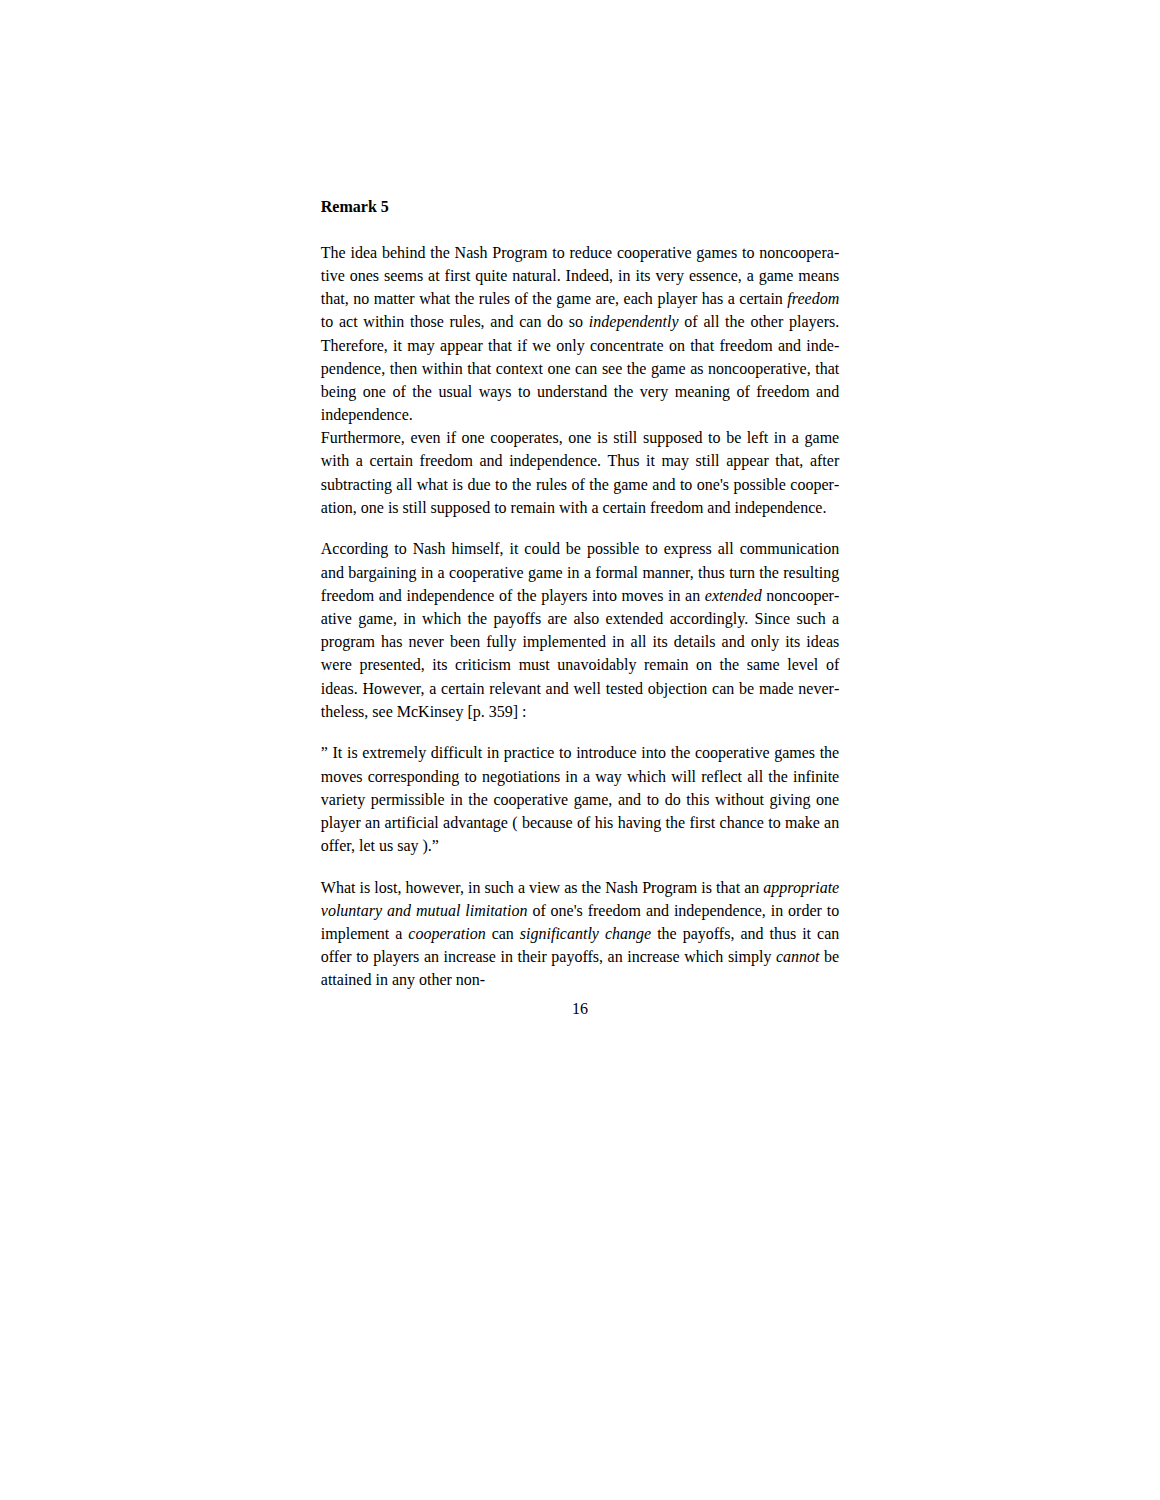Remark 5
The idea behind the Nash Program to reduce cooperative games to noncooperative ones seems at first quite natural. Indeed, in its very essence, a game means that, no matter what the rules of the game are, each player has a certain freedom to act within those rules, and can do so independently of all the other players. Therefore, it may appear that if we only concentrate on that freedom and independence, then within that context one can see the game as noncooperative, that being one of the usual ways to understand the very meaning of freedom and independence.
Furthermore, even if one cooperates, one is still supposed to be left in a game with a certain freedom and independence. Thus it may still appear that, after subtracting all what is due to the rules of the game and to one's possible cooperation, one is still supposed to remain with a certain freedom and independence.
According to Nash himself, it could be possible to express all communication and bargaining in a cooperative game in a formal manner, thus turn the resulting freedom and independence of the players into moves in an extended noncooperative game, in which the payoffs are also extended accordingly. Since such a program has never been fully implemented in all its details and only its ideas were presented, its criticism must unavoidably remain on the same level of ideas. However, a certain relevant and well tested objection can be made nevertheless, see McKinsey [p. 359] :
” It is extremely difficult in practice to introduce into the cooperative games the moves corresponding to negotiations in a way which will reflect all the infinite variety permissible in the cooperative game, and to do this without giving one player an artificial advantage ( because of his having the first chance to make an offer, let us say ).”
What is lost, however, in such a view as the Nash Program is that an appropriate voluntary and mutual limitation of one's freedom and independence, in order to implement a cooperation can significantly change the payoffs, and thus it can offer to players an increase in their payoffs, an increase which simply cannot be attained in any other non-
16